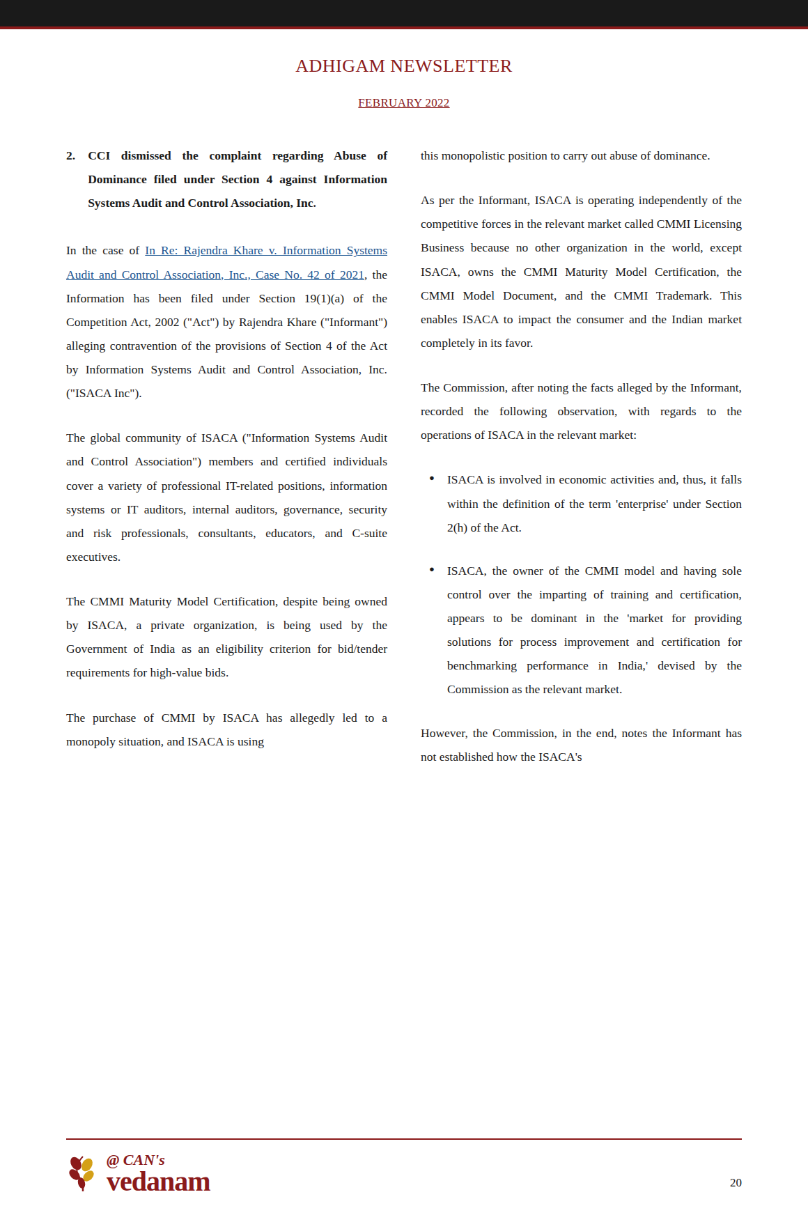ADHIGAM NEWSLETTER
FEBRUARY 2022
2. CCI dismissed the complaint regarding Abuse of Dominance filed under Section 4 against Information Systems Audit and Control Association, Inc.
In the case of In Re: Rajendra Khare v. Information Systems Audit and Control Association, Inc., Case No. 42 of 2021, the Information has been filed under Section 19(1)(a) of the Competition Act, 2002 ("Act") by Rajendra Khare ("Informant") alleging contravention of the provisions of Section 4 of the Act by Information Systems Audit and Control Association, Inc. ("ISACA Inc").
The global community of ISACA ("Information Systems Audit and Control Association") members and certified individuals cover a variety of professional IT-related positions, information systems or IT auditors, internal auditors, governance, security and risk professionals, consultants, educators, and C-suite executives.
The CMMI Maturity Model Certification, despite being owned by ISACA, a private organization, is being used by the Government of India as an eligibility criterion for bid/tender requirements for high-value bids.
The purchase of CMMI by ISACA has allegedly led to a monopoly situation, and ISACA is using
this monopolistic position to carry out abuse of dominance.
As per the Informant, ISACA is operating independently of the competitive forces in the relevant market called CMMI Licensing Business because no other organization in the world, except ISACA, owns the CMMI Maturity Model Certification, the CMMI Model Document, and the CMMI Trademark. This enables ISACA to impact the consumer and the Indian market completely in its favor.
The Commission, after noting the facts alleged by the Informant, recorded the following observation, with regards to the operations of ISACA in the relevant market:
ISACA is involved in economic activities and, thus, it falls within the definition of the term 'enterprise' under Section 2(h) of the Act.
ISACA, the owner of the CMMI model and having sole control over the imparting of training and certification, appears to be dominant in the 'market for providing solutions for process improvement and certification for benchmarking performance in India,' devised by the Commission as the relevant market.
However, the Commission, in the end, notes the Informant has not established how the ISACA's
@ CAN's vedanam
20